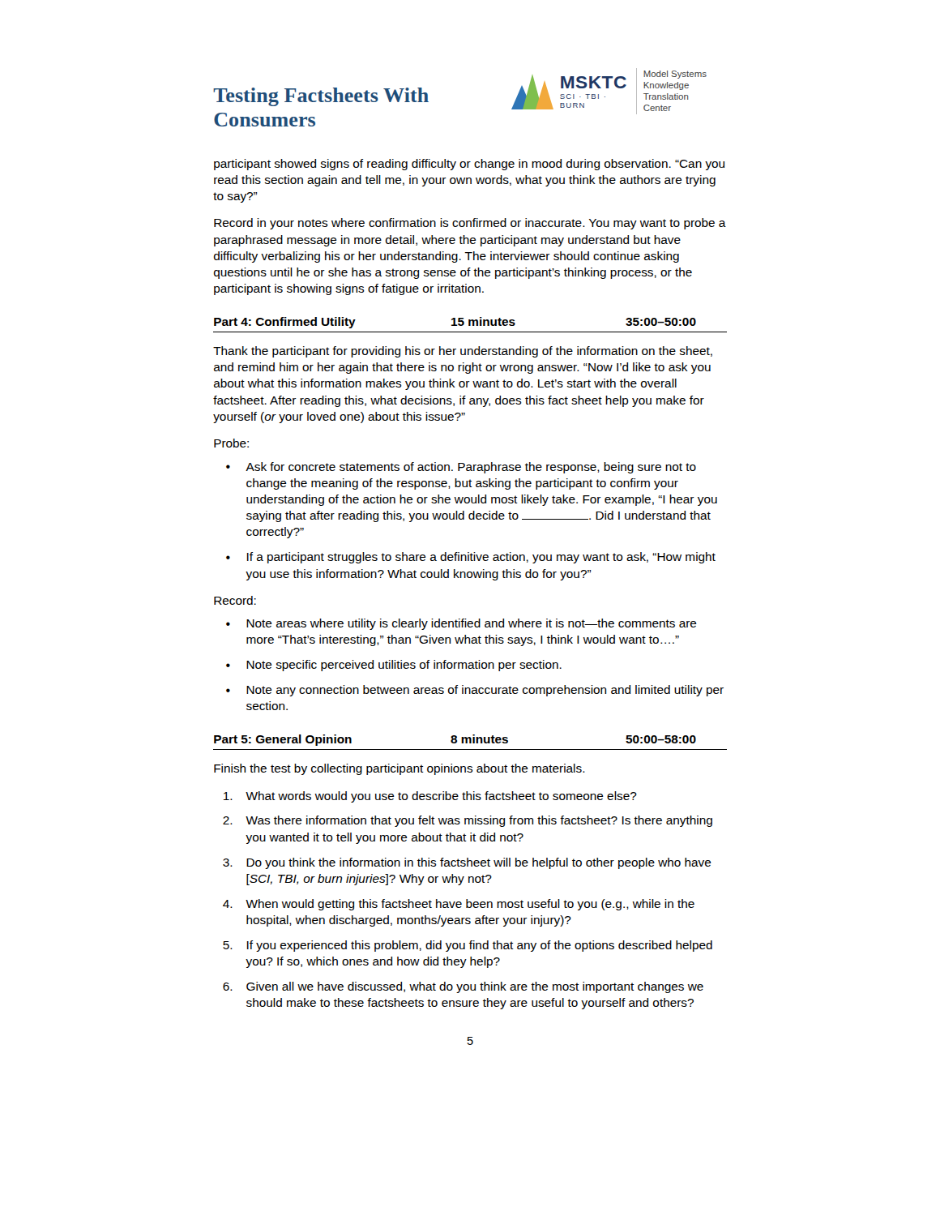Testing Factsheets With Consumers
MSKTC
SCI · TBI · BURN
Model Systems
Knowledge Translation
Center
participant showed signs of reading difficulty or change in mood during observation. “Can you read this section again and tell me, in your own words, what you think the authors are trying to say?”
Record in your notes where confirmation is confirmed or inaccurate. You may want to probe a paraphrased message in more detail, where the participant may understand but have difficulty verbalizing his or her understanding. The interviewer should continue asking questions until he or she has a strong sense of the participant’s thinking process, or the participant is showing signs of fatigue or irritation.
Part 4: Confirmed Utility 15 minutes 35:00–50:00
Thank the participant for providing his or her understanding of the information on the sheet, and remind him or her again that there is no right or wrong answer. “Now I’d like to ask you about what this information makes you think or want to do. Let’s start with the overall factsheet. After reading this, what decisions, if any, does this fact sheet help you make for yourself (or your loved one) about this issue?”
Probe:
Ask for concrete statements of action. Paraphrase the response, being sure not to change the meaning of the response, but asking the participant to confirm your understanding of the action he or she would most likely take. For example, “I hear you saying that after reading this, you would decide to . Did I understand that correctly?”
If a participant struggles to share a definitive action, you may want to ask, “How might you use this information? What could knowing this do for you?”
Record:
Note areas where utility is clearly identified and where it is not—the comments are more “That’s interesting,” than “Given what this says, I think I would want to….”
Note specific perceived utilities of information per section.
Note any connection between areas of inaccurate comprehension and limited utility per section.
Part 5: General Opinion 8 minutes 50:00–58:00
Finish the test by collecting participant opinions about the materials.
What words would you use to describe this factsheet to someone else?
Was there information that you felt was missing from this factsheet? Is there anything you wanted it to tell you more about that it did not?
Do you think the information in this factsheet will be helpful to other people who have [SCI, TBI, or burn injuries]? Why or why not?
When would getting this factsheet have been most useful to you (e.g., while in the hospital, when discharged, months/years after your injury)?
If you experienced this problem, did you find that any of the options described helped you? If so, which ones and how did they help?
Given all we have discussed, what do you think are the most important changes we should make to these factsheets to ensure they are useful to yourself and others?
5